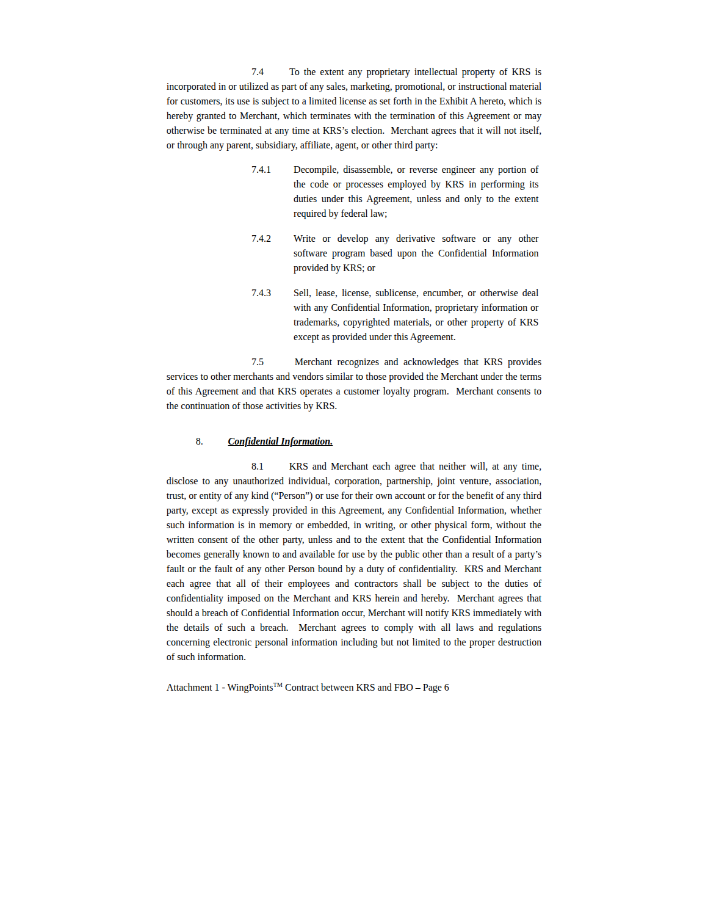7.4 To the extent any proprietary intellectual property of KRS is incorporated in or utilized as part of any sales, marketing, promotional, or instructional material for customers, its use is subject to a limited license as set forth in the Exhibit A hereto, which is hereby granted to Merchant, which terminates with the termination of this Agreement or may otherwise be terminated at any time at KRS’s election. Merchant agrees that it will not itself, or through any parent, subsidiary, affiliate, agent, or other third party:
7.4.1
Decompile, disassemble, or reverse engineer any portion of the code or processes employed by KRS in performing its duties under this Agreement, unless and only to the extent required by federal law;
7.4.2
Write or develop any derivative software or any other software program based upon the Confidential Information provided by KRS; or
7.4.3
Sell, lease, license, sublicense, encumber, or otherwise deal with any Confidential Information, proprietary information or trademarks, copyrighted materials, or other property of KRS except as provided under this Agreement.
7.5 Merchant recognizes and acknowledges that KRS provides services to other merchants and vendors similar to those provided the Merchant under the terms of this Agreement and that KRS operates a customer loyalty program. Merchant consents to the continuation of those activities by KRS.
8.
Confidential Information.
8.1 KRS and Merchant each agree that neither will, at any time, disclose to any unauthorized individual, corporation, partnership, joint venture, association, trust, or entity of any kind (“Person”) or use for their own account or for the benefit of any third party, except as expressly provided in this Agreement, any Confidential Information, whether such information is in memory or embedded, in writing, or other physical form, without the written consent of the other party, unless and to the extent that the Confidential Information becomes generally known to and available for use by the public other than a result of a party’s fault or the fault of any other Person bound by a duty of confidentiality. KRS and Merchant each agree that all of their employees and contractors shall be subject to the duties of confidentiality imposed on the Merchant and KRS herein and hereby. Merchant agrees that should a breach of Confidential Information occur, Merchant will notify KRS immediately with the details of such a breach. Merchant agrees to comply with all laws and regulations concerning electronic personal information including but not limited to the proper destruction of such information.
Attachment 1 - WingPointsTM Contract between KRS and FBO – Page 6